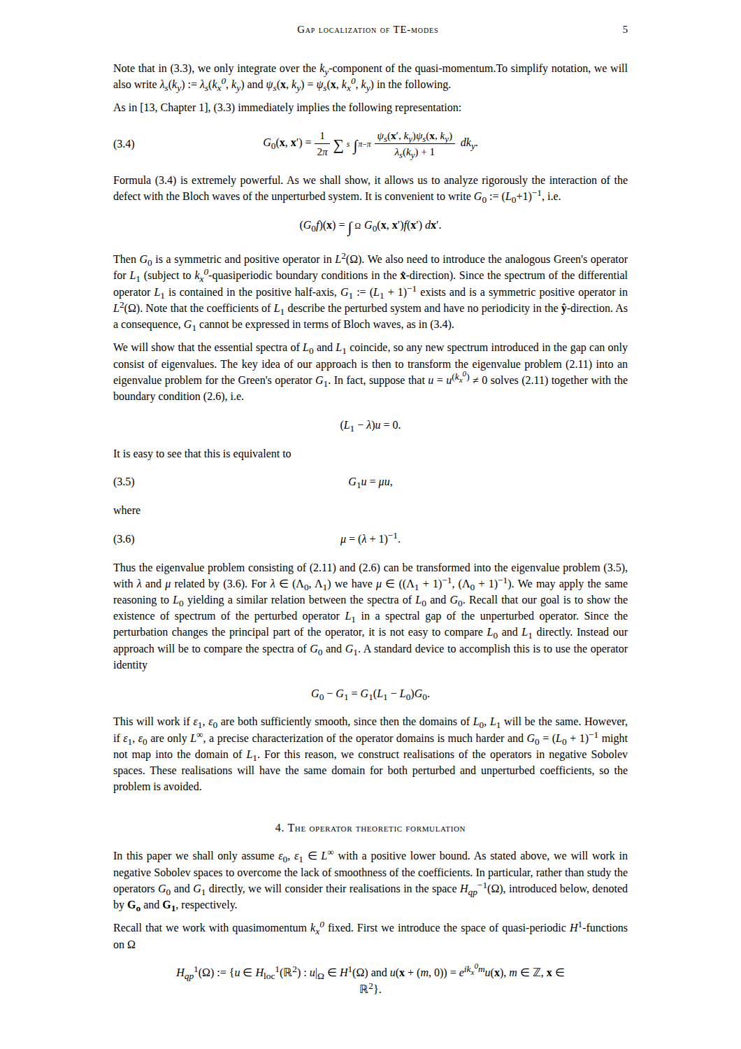Gap localization of TE-modes 5
Note that in (3.3), we only integrate over the ky-component of the quasi-momentum.To simplify notation, we will also write λs(ky) := λs(kx0, ky) and ψs(x, ky) = ψs(x, kx0, ky) in the following.
As in [13, Chapter 1], (3.3) immediately implies the following representation:
(3.4) G0(x, x′) = 12π ∑ s ∫π−π ψs(x′, ky)ψs(x, ky) λs(ky) + 1 dky.
Formula (3.4) is extremely powerful. As we shall show, it allows us to analyze rigorously the interaction of the defect with the Bloch waves of the unperturbed system. It is convenient to write G0 := (L0+1)−1, i.e.
(G0f)(x) = ∫ Ω G0(x, x′)f(x′) dx′.
Then G0 is a symmetric and positive operator in L2(Ω). We also need to introduce the analogous Green's operator for L1 (subject to kx0-quasiperiodic boundary conditions in the x̂-direction). Since the spectrum of the differential operator L1 is contained in the positive half-axis, G1 := (L1 + 1)−1 exists and is a symmetric positive operator in L2(Ω). Note that the coefficients of L1 describe the perturbed system and have no periodicity in the ŷ-direction. As a consequence, G1 cannot be expressed in terms of Bloch waves, as in (3.4).
We will show that the essential spectra of L0 and L1 coincide, so any new spectrum introduced in the gap can only consist of eigenvalues. The key idea of our approach is then to transform the eigenvalue problem (2.11) into an eigenvalue problem for the Green's operator G1. In fact, suppose that u = u(kx0) ≠ 0 solves (2.11) together with the boundary condition (2.6), i.e.
(L1 − λ)u = 0.
It is easy to see that this is equivalent to
(3.5) G1u = μu,
where
(3.6) μ = (λ + 1)−1.
Thus the eigenvalue problem consisting of (2.11) and (2.6) can be transformed into the eigenvalue problem (3.5), with λ and μ related by (3.6). For λ ∈ (Λ0, Λ1) we have μ ∈ ((Λ1 + 1)−1, (Λ0 + 1)−1). We may apply the same reasoning to L0 yielding a similar relation between the spectra of L0 and G0. Recall that our goal is to show the existence of spectrum of the perturbed operator L1 in a spectral gap of the unperturbed operator. Since the perturbation changes the principal part of the operator, it is not easy to compare L0 and L1 directly. Instead our approach will be to compare the spectra of G0 and G1. A standard device to accomplish this is to use the operator identity
G0 − G1 = G1(L1 − L0)G0.
This will work if ε1, ε0 are both sufficiently smooth, since then the domains of L0, L1 will be the same. However, if ε1, ε0 are only L∞, a precise characterization of the operator domains is much harder and G0 = (L0 + 1)−1 might not map into the domain of L1. For this reason, we construct realisations of the operators in negative Sobolev spaces. These realisations will have the same domain for both perturbed and unperturbed coefficients, so the problem is avoided.
4. The operator theoretic formulation
In this paper we shall only assume ε0, ε1 ∈ L∞ with a positive lower bound. As stated above, we will work in negative Sobolev spaces to overcome the lack of smoothness of the coefficients. In particular, rather than study the operators G0 and G1 directly, we will consider their realisations in the space Hqp−1(Ω), introduced below, denoted by Go and G1, respectively.
Recall that we work with quasimomentum kx0 fixed. First we introduce the space of quasi-periodic H1-functions on Ω
Hqp1(Ω) := {u ∈ Hloc1(ℝ2) : u|Ω ∈ H1(Ω) and u(x + (m, 0)) = eikx0mu(x), m ∈ ℤ, x ∈ ℝ2}.